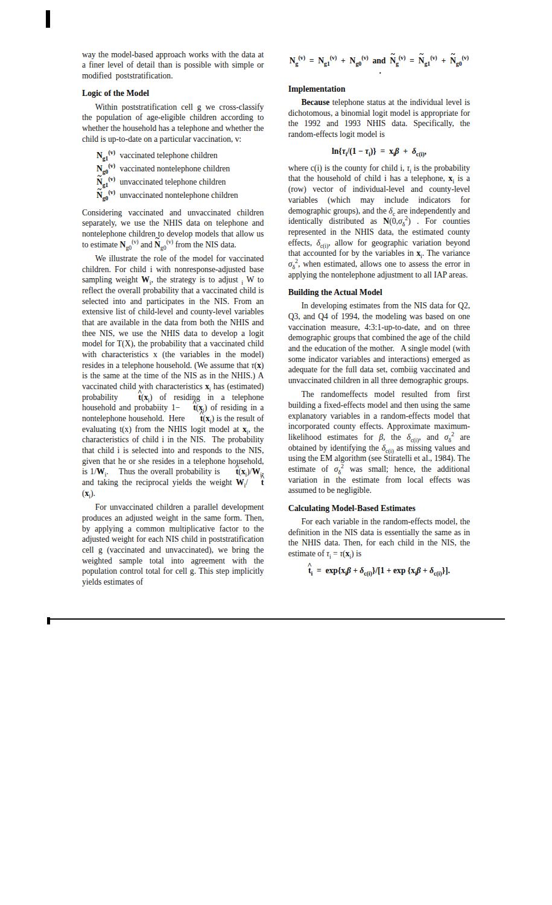way the model-based approach works with the data at a finer level of detail than is possible with simple or modified poststratification.
Logic of the Model
Within poststratification cell g we cross-classify the population of age-eligible children according to whether the household has a telephone and whether the child is up-to-date on a particular vaccination, v:
| N g1 (v) | vaccinated telephone children |
| N g0 (v) | vaccinated nontelephone children |
| N g1 (v) | unvaccinated telephone children |
| N g0 (v) | unvaccinated nontelephone children |
Considering vaccinated and unvaccinated children separately, we use the NHIS data on telephone and nontelephone children to develop models that allow us to estimate Ng0(v) and Ng0(v) from the NIS data.
We illustrate the role of the model for vaccinated children. For child i with nonresponse-adjusted base sampling weight Wi, the strategy is to adjust i W to reflect the overall probability that a vaccinated child is selected into and participates in the NIS. From an extensive list of child-level and county-level variables that are available in the data from both the NHIS and thee NIS, we use the NHIS data to develop a logit model for T(X), the probability that a vaccinated child with characteristics x (the variables in the model) resides in a telephone household. (We assume that τ(x) is the same at the time of the NIS as in the NHIS.) A vaccinated child with characteristics xi has (estimated) probability t(xi) of residing in a telephone household and probabiity 1−t(xi) of residing in a nontelephone household. Here t(xi) is the result of evaluating t(x) from the NHIS logit model at xi, the characteristics of child i in the NIS. The probability that child i is selected into and responds to the NIS, given that he or she resides in a telephone household, is 1/Wi. Thus the overall probability is t(xi)/Wi, and taking the reciprocal yields the weight Wi/t(xi).
For unvaccinated children a parallel development produces an adjusted weight in the same form. Then, by applying a common multiplicative factor to the adjusted weight for each NIS child in poststratification cell g (vaccinated and unvaccinated), we bring the weighted sample total into agreement with the population control total for cell g. This step implicitly yields estimates of
Ng(v) = Ng1(v) + Ng0(v) and Ng(v) = Ng1(v) + Ng0(v) .
Implementation
Because telephone status at the individual level is dichotomous, a binomial logit model is appropriate for the 1992 and 1993 NHIS data. Specifically, the random-effects logit model is
ln{τi/(1 − τi)} = xiβ + δc(i),
where c(i) is the county for child i, τi is the probability that the household of child i has a telephone, xi is a (row) vector of individual-level and county-level variables (which may include indicators for demographic groups), and the δc are independently and identically distributed as N(0,σδ2) . For counties represented in the NHIS data, the estimated county effects, δc(i), allow for geographic variation beyond that accounted for by the variables in xi. The variance σδ2, when estimated, allows one to assess the error in applying the nontelephone adjustment to all IAP areas.
Building the Actual Model
In developing estimates from the NIS data for Q2, Q3, and Q4 of 1994, the modeling was based on one vaccination measure, 4:3:1-up-to-date, and on three demographic groups that combined the age of the child and the education of the mother. A single model (with some indicator variables and interactions) emerged as adequate for the full data set, combiig vaccinated and unvaccinated children in all three demographic groups.
The randomeffects model resulted from first building a fixed-effects model and then using the same explanatory variables in a random-effects model that incorporated county effects. Approximate maximum-likelihood estimates for β, the δc(i), and σδ2 are obtained by identifying the δc(i) as missing values and using the EM algorithm (see Stiratelli et al., 1984). The estimate of σδ2 was small; hence, the additional variation in the estimate from local effects was assumed to be negligible.
Calculating Model-Based Estimates
For each variable in the random-effects model, the definition in the NIS data is essentially the same as in the NHIS data. Then, for each child in the NIS, the estimate of τi = τ(xi) is
ti = exp{xiβ + δc(i)}/[1 + exp {xiβ + δc(i)}].